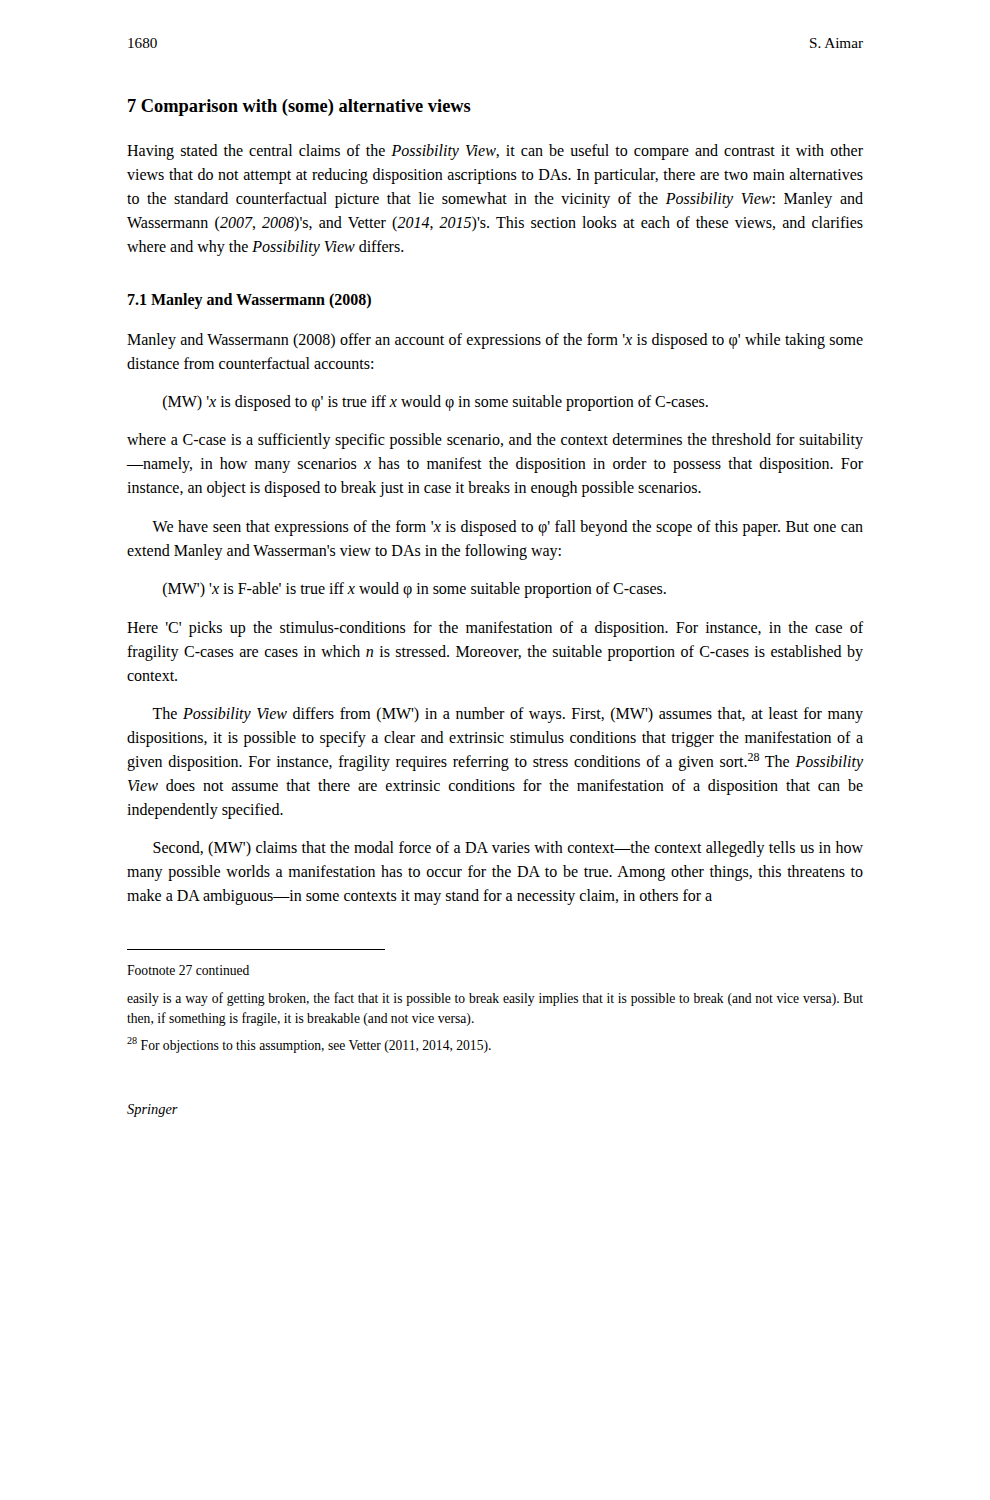1680 S. Aimar
7 Comparison with (some) alternative views
Having stated the central claims of the Possibility View, it can be useful to compare and contrast it with other views that do not attempt at reducing disposition ascriptions to DAs. In particular, there are two main alternatives to the standard counterfactual picture that lie somewhat in the vicinity of the Possibility View: Manley and Wassermann (2007, 2008)'s, and Vetter (2014, 2015)'s. This section looks at each of these views, and clarifies where and why the Possibility View differs.
7.1 Manley and Wassermann (2008)
Manley and Wassermann (2008) offer an account of expressions of the form 'x is disposed to φ' while taking some distance from counterfactual accounts:
(MW) 'x is disposed to φ' is true iff x would φ in some suitable proportion of C-cases.
where a C-case is a sufficiently specific possible scenario, and the context determines the threshold for suitability—namely, in how many scenarios x has to manifest the disposition in order to possess that disposition. For instance, an object is disposed to break just in case it breaks in enough possible scenarios.
We have seen that expressions of the form 'x is disposed to φ' fall beyond the scope of this paper. But one can extend Manley and Wasserman's view to DAs in the following way:
(MW') 'x is F-able' is true iff x would φ in some suitable proportion of C-cases.
Here 'C' picks up the stimulus-conditions for the manifestation of a disposition. For instance, in the case of fragility C-cases are cases in which n is stressed. Moreover, the suitable proportion of C-cases is established by context.
The Possibility View differs from (MW') in a number of ways. First, (MW') assumes that, at least for many dispositions, it is possible to specify a clear and extrinsic stimulus conditions that trigger the manifestation of a given disposition. For instance, fragility requires referring to stress conditions of a given sort.28 The Possibility View does not assume that there are extrinsic conditions for the manifestation of a disposition that can be independently specified.
Second, (MW') claims that the modal force of a DA varies with context—the context allegedly tells us in how many possible worlds a manifestation has to occur for the DA to be true. Among other things, this threatens to make a DA ambiguous—in some contexts it may stand for a necessity claim, in others for a
Footnote 27 continued
easily is a way of getting broken, the fact that it is possible to break easily implies that it is possible to break (and not vice versa). But then, if something is fragile, it is breakable (and not vice versa).
28 For objections to this assumption, see Vetter (2011, 2014, 2015).
Springer